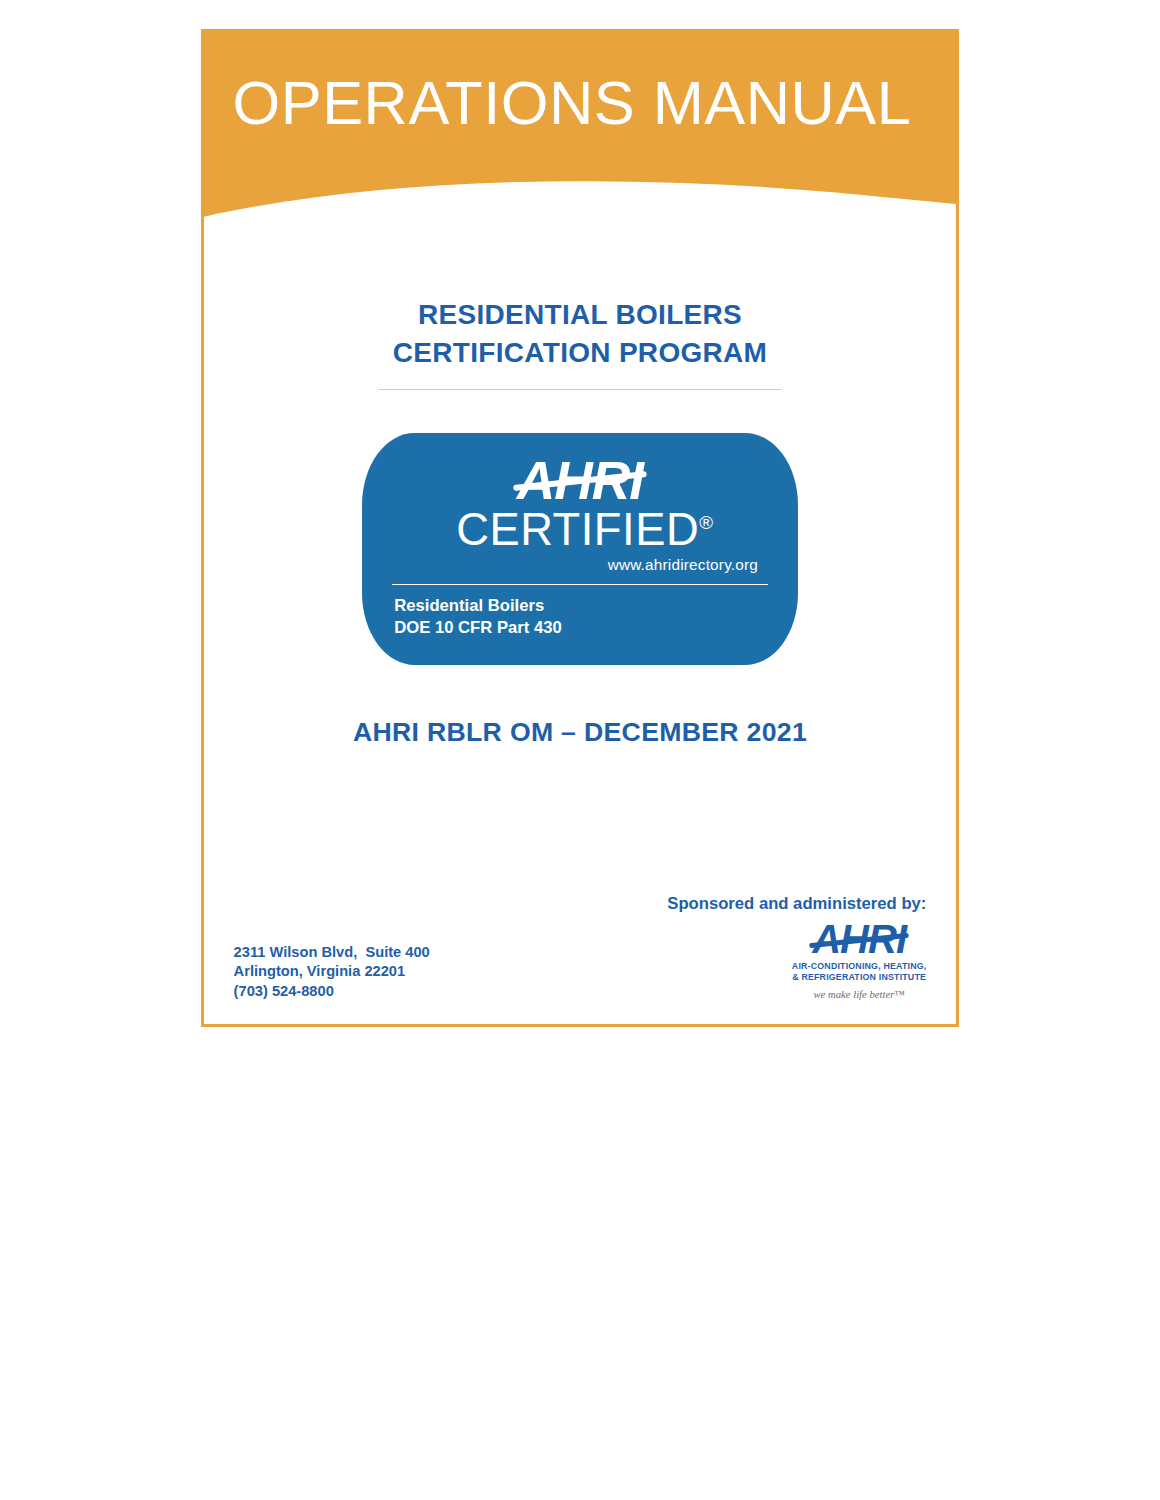OPERATIONS MANUAL
RESIDENTIAL BOILERS
CERTIFICATION PROGRAM
AHRI CERTIFIED®
www.ahridirectory.org
Residential Boilers
DOE 10 CFR Part 430
AHRI RBLR OM – DECEMBER 2021
| 2311 Wilson Blvd, Suite 400 Arlington, Virginia 22201 (703) 524-8800 | Sponsored and administered by: AHRI AIR-CONDITIONING, HEATING, & REFRIGERATION INSTITUTE we make life better™ |